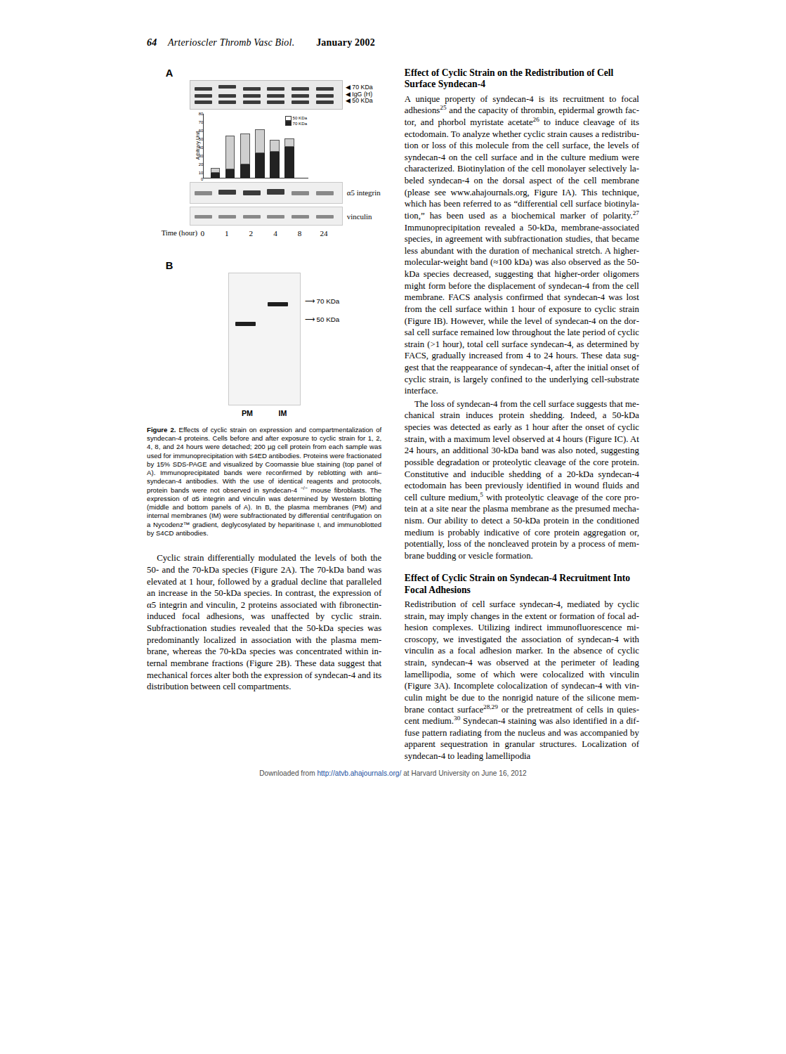64 Arterioscler Thromb Vasc Biol. January 2002
A
◀ 70 KDa
◀ IgG (H)
◀ 50 KDa
Arbitrary Unit
Time (hour)
50 KDa
70 KDa
80
70
60
50
40
30
20
10
0
0 1 2 4 8 24
α5 integrin
vinculin
Time (hour) 0 1 2 4 8 24
B
⟶ 70 KDa
⟶ 50 KDa
PM IM
Figure 2. Effects of cyclic strain on expression and compartmentalization of syndecan-4 proteins. Cells before and after exposure to cyclic strain for 1, 2, 4, 8, and 24 hours were detached; 200 µg cell protein from each sample was used for immunoprecipitation with S4ED antibodies. Proteins were fractionated by 15% SDS-PAGE and visualized by Coomassie blue staining (top panel of A). Immunoprecipitated bands were reconfirmed by reblotting with anti–syndecan-4 antibodies. With the use of identical reagents and protocols, protein bands were not observed in syndecan-4 −/− mouse fibroblasts. The expression of α5 integrin and vinculin was determined by Western blotting (middle and bottom panels of A). In B, the plasma membranes (PM) and internal membranes (IM) were subfractionated by differential centrifugation on a Nycodenz™ gradient, deglycosylated by heparitinase I, and immunoblotted by S4CD antibodies.
Cyclic strain differentially modulated the levels of both the 50- and the 70-kDa species (Figure 2A). The 70-kDa band was elevated at 1 hour, followed by a gradual decline that paralleled an increase in the 50-kDa species. In contrast, the expression of α5 integrin and vinculin, 2 proteins associated with fibronectin-induced focal adhesions, was unaffected by cyclic strain. Subfractionation studies revealed that the 50-kDa species was predominantly localized in association with the plasma membrane, whereas the 70-kDa species was concentrated within internal membrane fractions (Figure 2B). These data suggest that mechanical forces alter both the expression of syndecan-4 and its distribution between cell compartments.
Effect of Cyclic Strain on the Redistribution of Cell Surface Syndecan-4
A unique property of syndecan-4 is its recruitment to focal adhesions25 and the capacity of thrombin, epidermal growth factor, and phorbol myristate acetate26 to induce cleavage of its ectodomain. To analyze whether cyclic strain causes a redistribution or loss of this molecule from the cell surface, the levels of syndecan-4 on the cell surface and in the culture medium were characterized. Biotinylation of the cell monolayer selectively labeled syndecan-4 on the dorsal aspect of the cell membrane (please see www.ahajournals.org, Figure IA). This technique, which has been referred to as “differential cell surface biotinylation,” has been used as a biochemical marker of polarity.27 Immunoprecipitation revealed a 50-kDa, membrane-associated species, in agreement with subfractionation studies, that became less abundant with the duration of mechanical stretch. A higher-molecular-weight band (≈100 kDa) was also observed as the 50-kDa species decreased, suggesting that higher-order oligomers might form before the displacement of syndecan-4 from the cell membrane. FACS analysis confirmed that syndecan-4 was lost from the cell surface within 1 hour of exposure to cyclic strain (Figure IB). However, while the level of syndecan-4 on the dorsal cell surface remained low throughout the late period of cyclic strain (>1 hour), total cell surface syndecan-4, as determined by FACS, gradually increased from 4 to 24 hours. These data suggest that the reappearance of syndecan-4, after the initial onset of cyclic strain, is largely confined to the underlying cell-substrate interface.
The loss of syndecan-4 from the cell surface suggests that mechanical strain induces protein shedding. Indeed, a 50-kDa species was detected as early as 1 hour after the onset of cyclic strain, with a maximum level observed at 4 hours (Figure IC). At 24 hours, an additional 30-kDa band was also noted, suggesting possible degradation or proteolytic cleavage of the core protein. Constitutive and inducible shedding of a 20-kDa syndecan-4 ectodomain has been previously identified in wound fluids and cell culture medium,5 with proteolytic cleavage of the core protein at a site near the plasma membrane as the presumed mechanism. Our ability to detect a 50-kDa protein in the conditioned medium is probably indicative of core protein aggregation or, potentially, loss of the noncleaved protein by a process of membrane budding or vesicle formation.
Effect of Cyclic Strain on Syndecan-4 Recruitment Into Focal Adhesions
Redistribution of cell surface syndecan-4, mediated by cyclic strain, may imply changes in the extent or formation of focal adhesion complexes. Utilizing indirect immunofluorescence microscopy, we investigated the association of syndecan-4 with vinculin as a focal adhesion marker. In the absence of cyclic strain, syndecan-4 was observed at the perimeter of leading lamellipodia, some of which were colocalized with vinculin (Figure 3A). Incomplete colocalization of syndecan-4 with vinculin might be due to the nonrigid nature of the silicone membrane contact surface28,29 or the pretreatment of cells in quiescent medium.30 Syndecan-4 staining was also identified in a diffuse pattern radiating from the nucleus and was accompanied by apparent sequestration in granular structures. Localization of syndecan-4 to leading lamellipodia
Downloaded from http://atvb.ahajournals.org/ at Harvard University on June 16, 2012